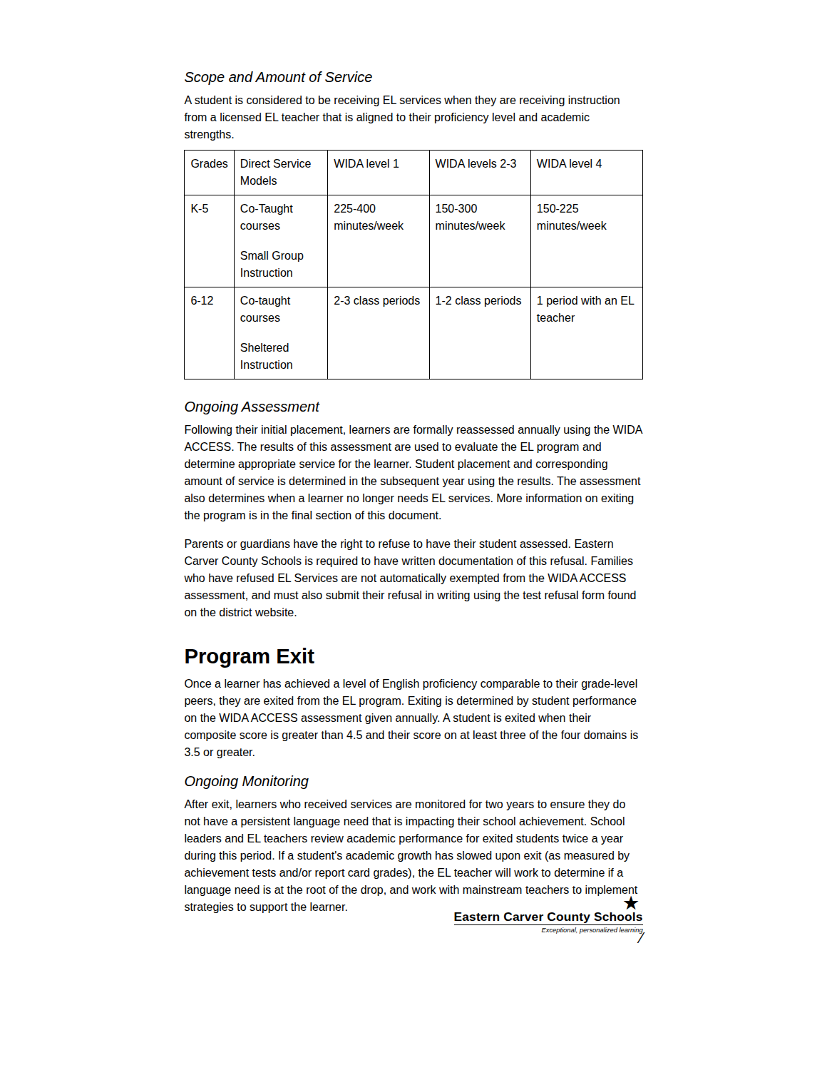Scope and Amount of Service
A student is considered to be receiving EL services when they are receiving instruction from a licensed EL teacher that is aligned to their proficiency level and academic strengths.
| Grades | Direct Service Models | WIDA level 1 | WIDA levels 2-3 | WIDA level 4 |
| --- | --- | --- | --- | --- |
| K-5 | Co-Taught courses Small Group Instruction | 225-400 minutes/week | 150-300 minutes/week | 150-225 minutes/week |
| 6-12 | Co-taught courses Sheltered Instruction | 2-3 class periods | 1-2 class periods | 1 period with an EL teacher |
Ongoing Assessment
Following their initial placement, learners are formally reassessed annually using the WIDA ACCESS. The results of this assessment are used to evaluate the EL program and determine appropriate service for the learner. Student placement and corresponding amount of service is determined in the subsequent year using the results. The assessment also determines when a learner no longer needs EL services. More information on exiting the program is in the final section of this document.
Parents or guardians have the right to refuse to have their student assessed. Eastern Carver County Schools is required to have written documentation of this refusal. Families who have refused EL Services are not automatically exempted from the WIDA ACCESS assessment, and must also submit their refusal in writing using the test refusal form found on the district website.
Program Exit
Once a learner has achieved a level of English proficiency comparable to their grade-level peers, they are exited from the EL program. Exiting is determined by student performance on the WIDA ACCESS assessment given annually. A student is exited when their composite score is greater than 4.5 and their score on at least three of the four domains is 3.5 or greater.
Ongoing Monitoring
After exit, learners who received services are monitored for two years to ensure they do not have a persistent language need that is impacting their school achievement. School leaders and EL teachers review academic performance for exited students twice a year during this period. If a student's academic growth has slowed upon exit (as measured by achievement tests and/or report card grades), the EL teacher will work to determine if a language need is at the root of the drop, and work with mainstream teachers to implement strategies to support the learner.
★ Eastern Carver County Schools Exceptional, personalized learning ⁄